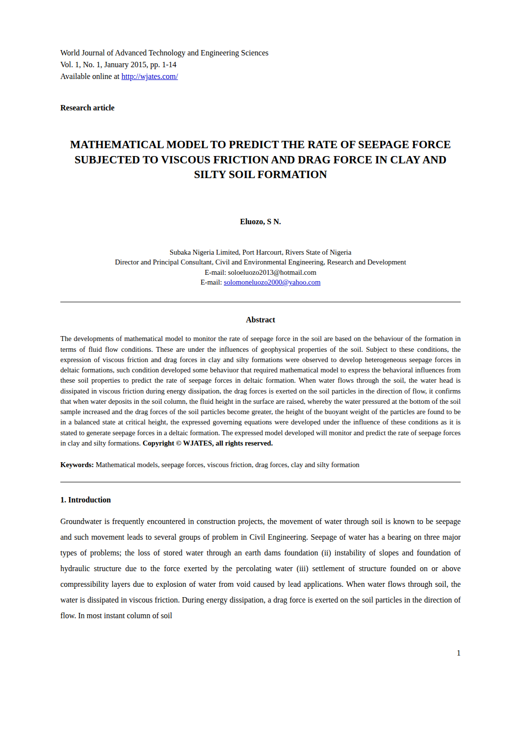World Journal of Advanced Technology and Engineering Sciences
Vol. 1, No. 1, January 2015, pp. 1-14
Available online at http://wjates.com/
Research article
Mathematical Model to Predict the Rate of Seepage Force Subjected to Viscous Friction and Drag Force in Clay and Silty Soil Formation
Eluozo, S N.
Subaka Nigeria Limited, Port Harcourt, Rivers State of Nigeria
Director and Principal Consultant, Civil and Environmental Engineering, Research and Development
E-mail: soloeluozo2013@hotmail.com
E-mail: solomoneluozo2000@yahoo.com
Abstract
The developments of mathematical model to monitor the rate of seepage force in the soil are based on the behaviour of the formation in terms of fluid flow conditions. These are under the influences of geophysical properties of the soil. Subject to these conditions, the expression of viscous friction and drag forces in clay and silty formations were observed to develop heterogeneous seepage forces in deltaic formations, such condition developed some behaviuor that required mathematical model to express the behavioral influences from these soil properties to predict the rate of seepage forces in deltaic formation. When water flows through the soil, the water head is dissipated in viscous friction during energy dissipation, the drag forces is exerted on the soil particles in the direction of flow, it confirms that when water deposits in the soil column, the fluid height in the surface are raised, whereby the water pressured at the bottom of the soil sample increased and the drag forces of the soil particles become greater, the height of the buoyant weight of the particles are found to be in a balanced state at critical height, the expressed governing equations were developed under the influence of these conditions as it is stated to generate seepage forces in a deltaic formation. The expressed model developed will monitor and predict the rate of seepage forces in clay and silty formations. Copyright © WJATES, all rights reserved.
Keywords: Mathematical models, seepage forces, viscous friction, drag forces, clay and silty formation
1. Introduction
Groundwater is frequently encountered in construction projects, the movement of water through soil is known to be seepage and such movement leads to several groups of problem in Civil Engineering. Seepage of water has a bearing on three major types of problems; the loss of stored water through an earth dams foundation (ii) instability of slopes and foundation of hydraulic structure due to the force exerted by the percolating water (iii) settlement of structure founded on or above compressibility layers due to explosion of water from void caused by lead applications. When water flows through soil, the water is dissipated in viscous friction. During energy dissipation, a drag force is exerted on the soil particles in the direction of flow. In most instant column of soil
1